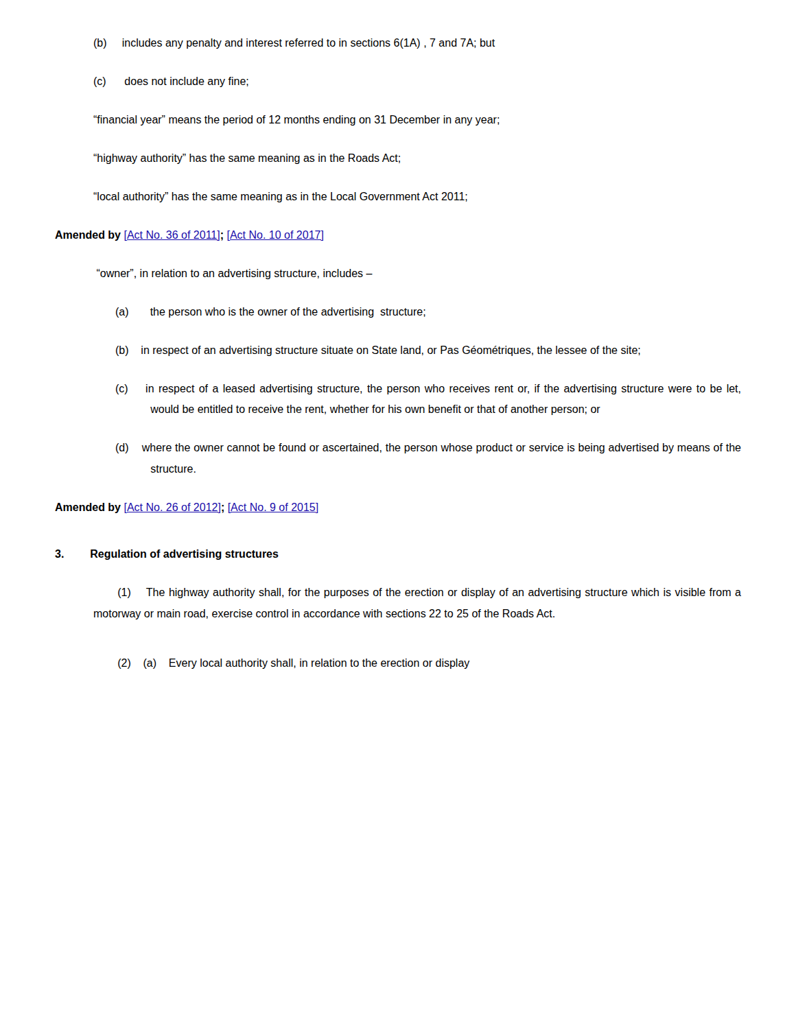(b) includes any penalty and interest referred to in sections 6(1A) , 7 and 7A; but
(c) does not include any fine;
“financial year” means the period of 12 months ending on 31 December in any year;
“highway authority” has the same meaning as in the Roads Act;
“local authority” has the same meaning as in the Local Government Act 2011;
Amended by [Act No. 36 of 2011]; [Act No. 10 of 2017]
“owner”, in relation to an advertising structure, includes –
(a) the person who is the owner of the advertising structure;
(b) in respect of an advertising structure situate on State land, or Pas Géométriques, the lessee of the site;
(c) in respect of a leased advertising structure, the person who receives rent or, if the advertising structure were to be let, would be entitled to receive the rent, whether for his own benefit or that of another person; or
(d) where the owner cannot be found or ascertained, the person whose product or service is being advertised by means of the structure.
Amended by [Act No. 26 of 2012]; [Act No. 9 of 2015]
3. Regulation of advertising structures
(1) The highway authority shall, for the purposes of the erection or display of an advertising structure which is visible from a motorway or main road, exercise control in accordance with sections 22 to 25 of the Roads Act.
(2) (a) Every local authority shall, in relation to the erection or display